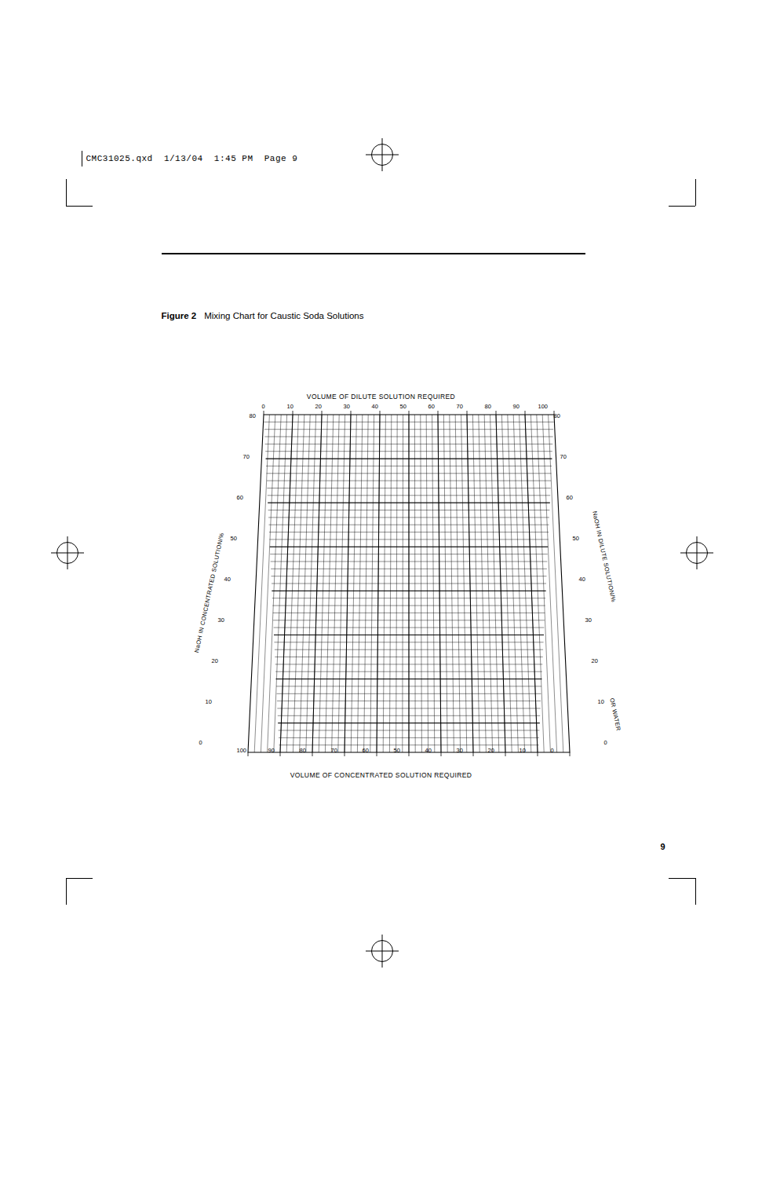CMC31025.qxd 1/13/04 1:45 PM Page 9
Figure 2 Mixing Chart for Caustic Soda Solutions
VOLUME OF DILUTE SOLUTION REQUIRED
VOLUME OF CONCENTRATED SOLUTION REQUIRED
0
10
20
30
40
50
60
70
80
90
100
100
90
80
70
60
50
40
30
20
10
0
80
70
60
50
40
30
20
10
0
80
70
60
50
40
30
20
10
0
NaOH IN CONCENTRATED SOLUTION/%
NaOH IN DILUTE SOLUTION/%
OR WATER
9